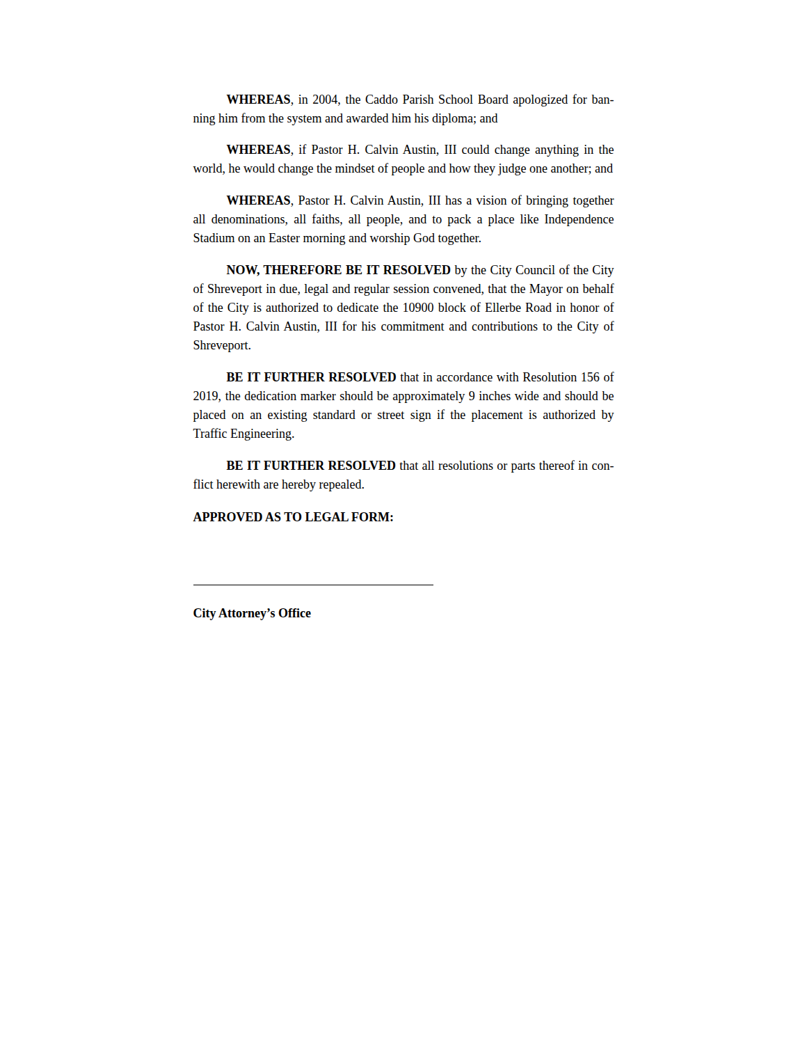WHEREAS, in 2004, the Caddo Parish School Board apologized for banning him from the system and awarded him his diploma; and
WHEREAS, if Pastor H. Calvin Austin, III could change anything in the world, he would change the mindset of people and how they judge one another; and
WHEREAS, Pastor H. Calvin Austin, III has a vision of bringing together all denominations, all faiths, all people, and to pack a place like Independence Stadium on an Easter morning and worship God together.
NOW, THEREFORE BE IT RESOLVED by the City Council of the City of Shreveport in due, legal and regular session convened, that the Mayor on behalf of the City is authorized to dedicate the 10900 block of Ellerbe Road in honor of Pastor H. Calvin Austin, III for his commitment and contributions to the City of Shreveport.
BE IT FURTHER RESOLVED that in accordance with Resolution 156 of 2019, the dedication marker should be approximately 9 inches wide and should be placed on an existing standard or street sign if the placement is authorized by Traffic Engineering.
BE IT FURTHER RESOLVED that all resolutions or parts thereof in conflict herewith are hereby repealed.
APPROVED AS TO LEGAL FORM:
City Attorney’s Office